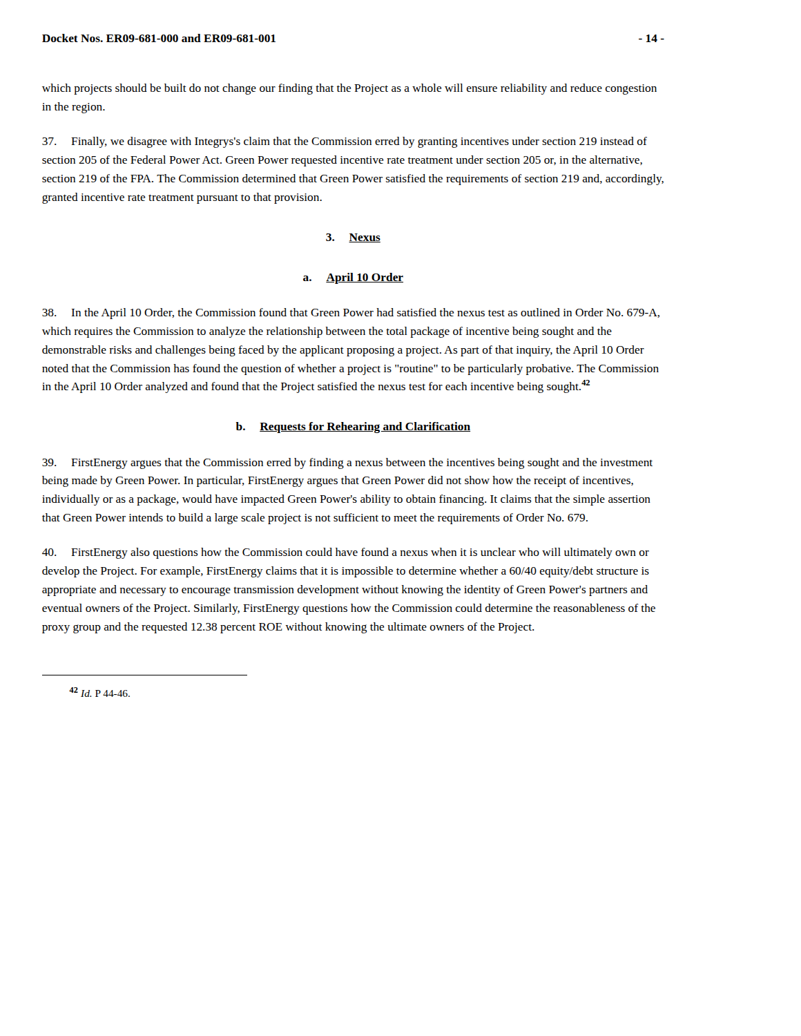Docket Nos. ER09-681-000 and ER09-681-001 - 14 -
which projects should be built do not change our finding that the Project as a whole will ensure reliability and reduce congestion in the region.
37. Finally, we disagree with Integrys's claim that the Commission erred by granting incentives under section 219 instead of section 205 of the Federal Power Act. Green Power requested incentive rate treatment under section 205 or, in the alternative, section 219 of the FPA. The Commission determined that Green Power satisfied the requirements of section 219 and, accordingly, granted incentive rate treatment pursuant to that provision.
3. Nexus
a. April 10 Order
38. In the April 10 Order, the Commission found that Green Power had satisfied the nexus test as outlined in Order No. 679-A, which requires the Commission to analyze the relationship between the total package of incentive being sought and the demonstrable risks and challenges being faced by the applicant proposing a project. As part of that inquiry, the April 10 Order noted that the Commission has found the question of whether a project is "routine" to be particularly probative. The Commission in the April 10 Order analyzed and found that the Project satisfied the nexus test for each incentive being sought.42
b. Requests for Rehearing and Clarification
39. FirstEnergy argues that the Commission erred by finding a nexus between the incentives being sought and the investment being made by Green Power. In particular, FirstEnergy argues that Green Power did not show how the receipt of incentives, individually or as a package, would have impacted Green Power's ability to obtain financing. It claims that the simple assertion that Green Power intends to build a large scale project is not sufficient to meet the requirements of Order No. 679.
40. FirstEnergy also questions how the Commission could have found a nexus when it is unclear who will ultimately own or develop the Project. For example, FirstEnergy claims that it is impossible to determine whether a 60/40 equity/debt structure is appropriate and necessary to encourage transmission development without knowing the identity of Green Power's partners and eventual owners of the Project. Similarly, FirstEnergy questions how the Commission could determine the reasonableness of the proxy group and the requested 12.38 percent ROE without knowing the ultimate owners of the Project.
42 Id. P 44-46.